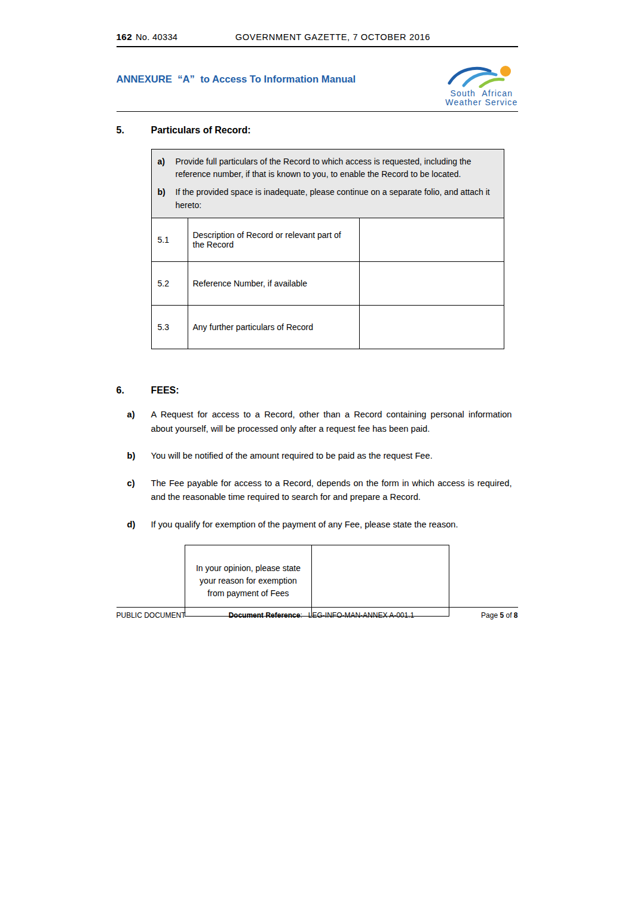162 No. 40334 GOVERNMENT GAZETTE, 7 OCTOBER 2016
ANNEXURE “A” to Access To Information Manual
South African
Weather Service
5. Particulars of Record:
| a) Provide full particulars of the Record to which access is requested, including the reference number, if that is known to you, to enable the Record to be located. b) If the provided space is inadequate, please continue on a separate folio, and attach it hereto: |
| 5.1 | Description of Record or relevant part of the Record | |
| 5.2 | Reference Number, if available | |
| 5.3 | Any further particulars of Record | |
6. FEES:
a) A Request for access to a Record, other than a Record containing personal information about yourself, will be processed only after a request fee has been paid.
b) You will be notified of the amount required to be paid as the request Fee.
c) The Fee payable for access to a Record, depends on the form in which access is required, and the reasonable time required to search for and prepare a Record.
d) If you qualify for exemption of the payment of any Fee, please state the reason.
| In your opinion, please state your reason for exemption from payment of Fees | |
PUBLIC DOCUMENT Document Reference: LEG-INFO-MAN-ANNEX A-001.1 Page 5 of 8